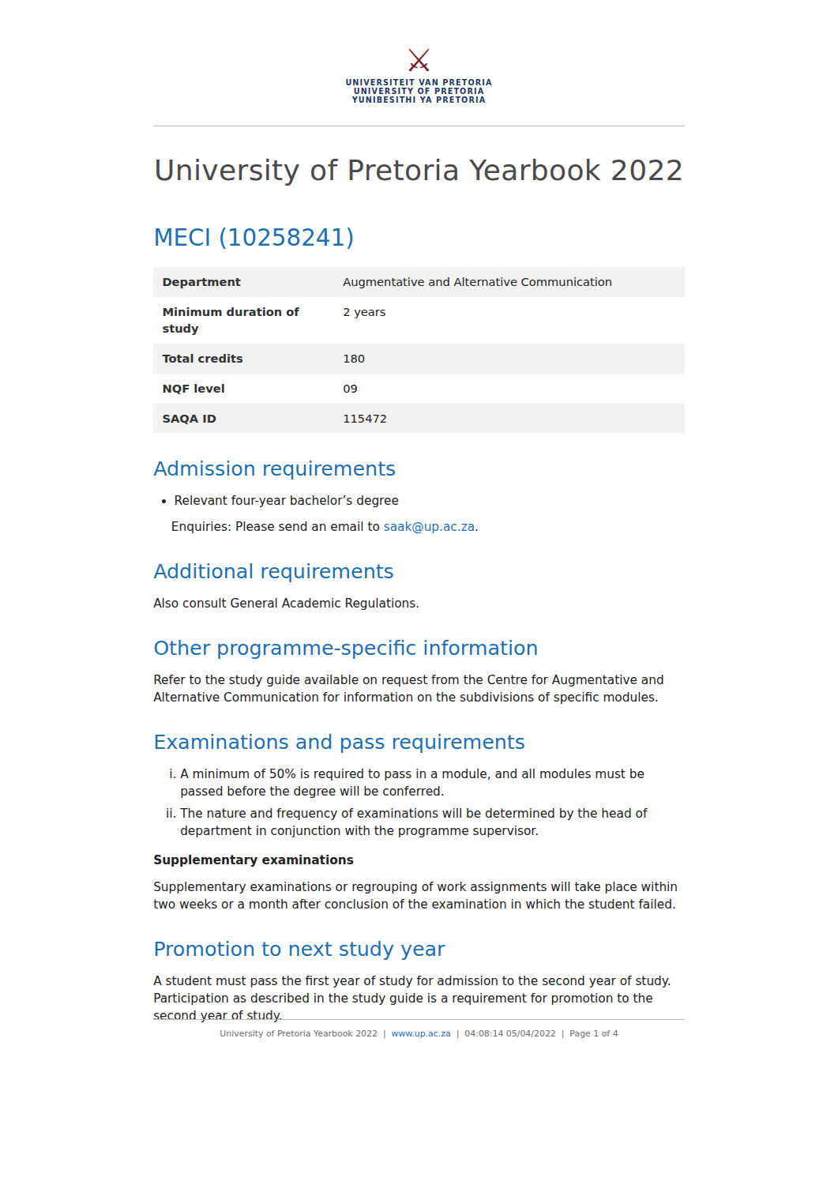⚔ UNIVERSITEIT VAN PRETORIA UNIVERSITY OF PRETORIA YUNIBESITHI YA PRETORIA
University of Pretoria Yearbook 2022
MECI (10258241)
| Department | Augmentative and Alternative Communication |
| Minimum duration of study | 2 years |
| Total credits | 180 |
| NQF level | 09 |
| SAQA ID | 115472 |
Admission requirements
Relevant four-year bachelor’s degree
Enquiries: Please send an email to saak@up.ac.za.
Additional requirements
Also consult General Academic Regulations.
Other programme-specific information
Refer to the study guide available on request from the Centre for Augmentative and Alternative Communication for information on the subdivisions of specific modules.
Examinations and pass requirements
A minimum of 50% is required to pass in a module, and all modules must be passed before the degree will be conferred.
The nature and frequency of examinations will be determined by the head of department in conjunction with the programme supervisor.
Supplementary examinations
Supplementary examinations or regrouping of work assignments will take place within two weeks or a month after conclusion of the examination in which the student failed.
Promotion to next study year
A student must pass the first year of study for admission to the second year of study. Participation as described in the study guide is a requirement for promotion to the second year of study.
University of Pretoria Yearbook 2022 | www.up.ac.za | 04:08:14 05/04/2022 | Page 1 of 4